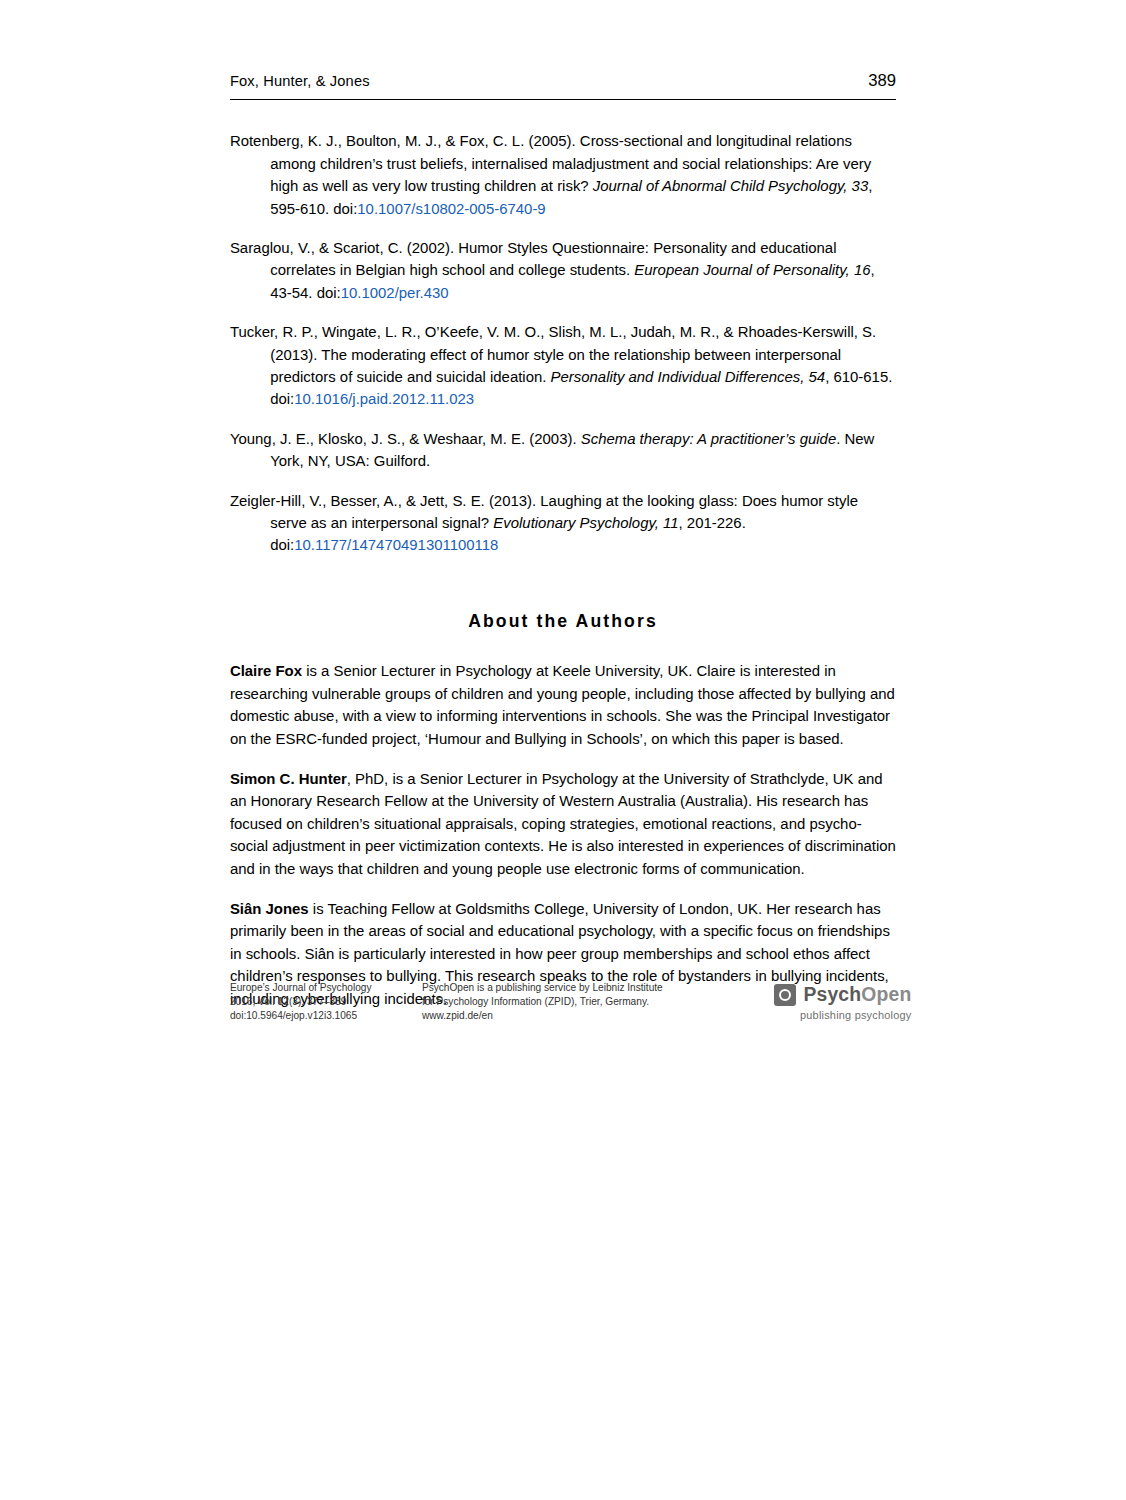Fox, Hunter, & Jones 389
Rotenberg, K. J., Boulton, M. J., & Fox, C. L. (2005). Cross-sectional and longitudinal relations among children’s trust beliefs, internalised maladjustment and social relationships: Are very high as well as very low trusting children at risk? Journal of Abnormal Child Psychology, 33, 595-610. doi:10.1007/s10802-005-6740-9
Saraglou, V., & Scariot, C. (2002). Humor Styles Questionnaire: Personality and educational correlates in Belgian high school and college students. European Journal of Personality, 16, 43-54. doi:10.1002/per.430
Tucker, R. P., Wingate, L. R., O’Keefe, V. M. O., Slish, M. L., Judah, M. R., & Rhoades-Kerswill, S. (2013). The moderating effect of humor style on the relationship between interpersonal predictors of suicide and suicidal ideation. Personality and Individual Differences, 54, 610-615. doi:10.1016/j.paid.2012.11.023
Young, J. E., Klosko, J. S., & Weshaar, M. E. (2003). Schema therapy: A practitioner’s guide. New York, NY, USA: Guilford.
Zeigler-Hill, V., Besser, A., & Jett, S. E. (2013). Laughing at the looking glass: Does humor style serve as an interpersonal signal? Evolutionary Psychology, 11, 201-226. doi:10.1177/147470491301100118
About the Authors
Claire Fox is a Senior Lecturer in Psychology at Keele University, UK. Claire is interested in researching vulnerable groups of children and young people, including those affected by bullying and domestic abuse, with a view to informing interventions in schools. She was the Principal Investigator on the ESRC-funded project, ‘Humour and Bullying in Schools’, on which this paper is based.
Simon C. Hunter, PhD, is a Senior Lecturer in Psychology at the University of Strathclyde, UK and an Honorary Research Fellow at the University of Western Australia (Australia). His research has focused on children’s situational appraisals, coping strategies, emotional reactions, and psycho-social adjustment in peer victimization contexts. He is also interested in experiences of discrimination and in the ways that children and young people use electronic forms of communication.
Siân Jones is Teaching Fellow at Goldsmiths College, University of London, UK. Her research has primarily been in the areas of social and educational psychology, with a specific focus on friendships in schools. Siân is particularly interested in how peer group memberships and school ethos affect children’s responses to bullying. This research speaks to the role of bystanders in bullying incidents, including cyberbullying incidents.
Europe’s Journal of Psychology
2016, Vol. 12(3), 377–389
doi:10.5964/ejop.v12i3.1065
PsychOpen is a publishing service by Leibniz Institute
for Psychology Information (ZPID), Trier, Germany.
www.zpid.de/en
PsychOpen
publishing psychology